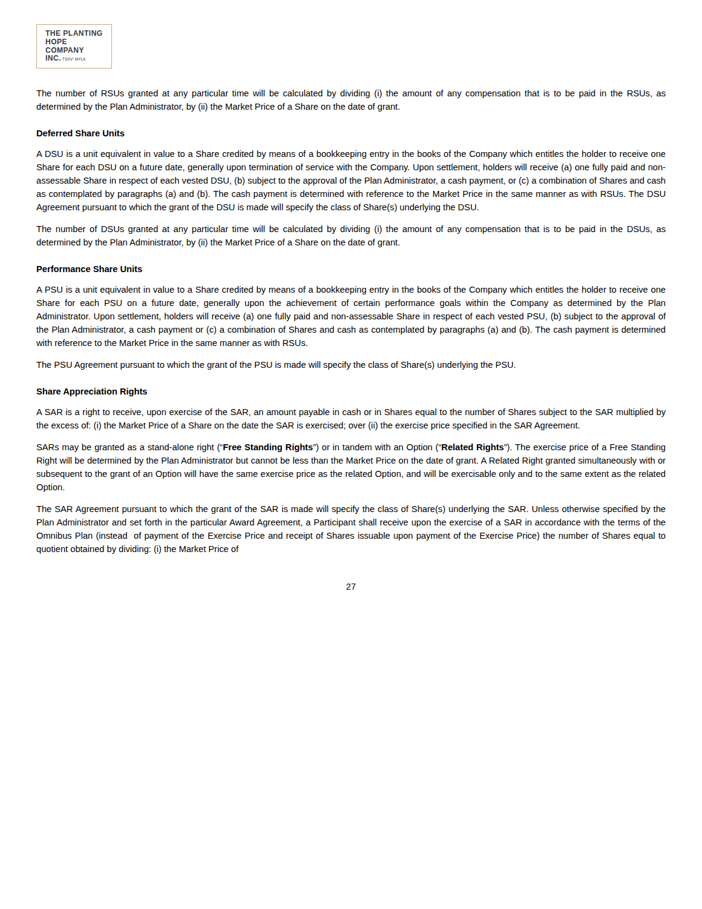THE PLANTING
HOPE
COMPANY
INC. TSXV: MYLK
The number of RSUs granted at any particular time will be calculated by dividing (i) the amount of any compensation that is to be paid in the RSUs, as determined by the Plan Administrator, by (ii) the Market Price of a Share on the date of grant.
Deferred Share Units
A DSU is a unit equivalent in value to a Share credited by means of a bookkeeping entry in the books of the Company which entitles the holder to receive one Share for each DSU on a future date, generally upon termination of service with the Company. Upon settlement, holders will receive (a) one fully paid and non-assessable Share in respect of each vested DSU, (b) subject to the approval of the Plan Administrator, a cash payment, or (c) a combination of Shares and cash as contemplated by paragraphs (a) and (b). The cash payment is determined with reference to the Market Price in the same manner as with RSUs. The DSU Agreement pursuant to which the grant of the DSU is made will specify the class of Share(s) underlying the DSU.
The number of DSUs granted at any particular time will be calculated by dividing (i) the amount of any compensation that is to be paid in the DSUs, as determined by the Plan Administrator, by (ii) the Market Price of a Share on the date of grant.
Performance Share Units
A PSU is a unit equivalent in value to a Share credited by means of a bookkeeping entry in the books of the Company which entitles the holder to receive one Share for each PSU on a future date, generally upon the achievement of certain performance goals within the Company as determined by the Plan Administrator. Upon settlement, holders will receive (a) one fully paid and non-assessable Share in respect of each vested PSU, (b) subject to the approval of the Plan Administrator, a cash payment or (c) a combination of Shares and cash as contemplated by paragraphs (a) and (b). The cash payment is determined with reference to the Market Price in the same manner as with RSUs.
The PSU Agreement pursuant to which the grant of the PSU is made will specify the class of Share(s) underlying the PSU.
Share Appreciation Rights
A SAR is a right to receive, upon exercise of the SAR, an amount payable in cash or in Shares equal to the number of Shares subject to the SAR multiplied by the excess of: (i) the Market Price of a Share on the date the SAR is exercised; over (ii) the exercise price specified in the SAR Agreement.
SARs may be granted as a stand-alone right (“Free Standing Rights”) or in tandem with an Option (“Related Rights”). The exercise price of a Free Standing Right will be determined by the Plan Administrator but cannot be less than the Market Price on the date of grant. A Related Right granted simultaneously with or subsequent to the grant of an Option will have the same exercise price as the related Option, and will be exercisable only and to the same extent as the related Option.
The SAR Agreement pursuant to which the grant of the SAR is made will specify the class of Share(s) underlying the SAR. Unless otherwise specified by the Plan Administrator and set forth in the particular Award Agreement, a Participant shall receive upon the exercise of a SAR in accordance with the terms of the Omnibus Plan (instead of payment of the Exercise Price and receipt of Shares issuable upon payment of the Exercise Price) the number of Shares equal to quotient obtained by dividing: (i) the Market Price of
27